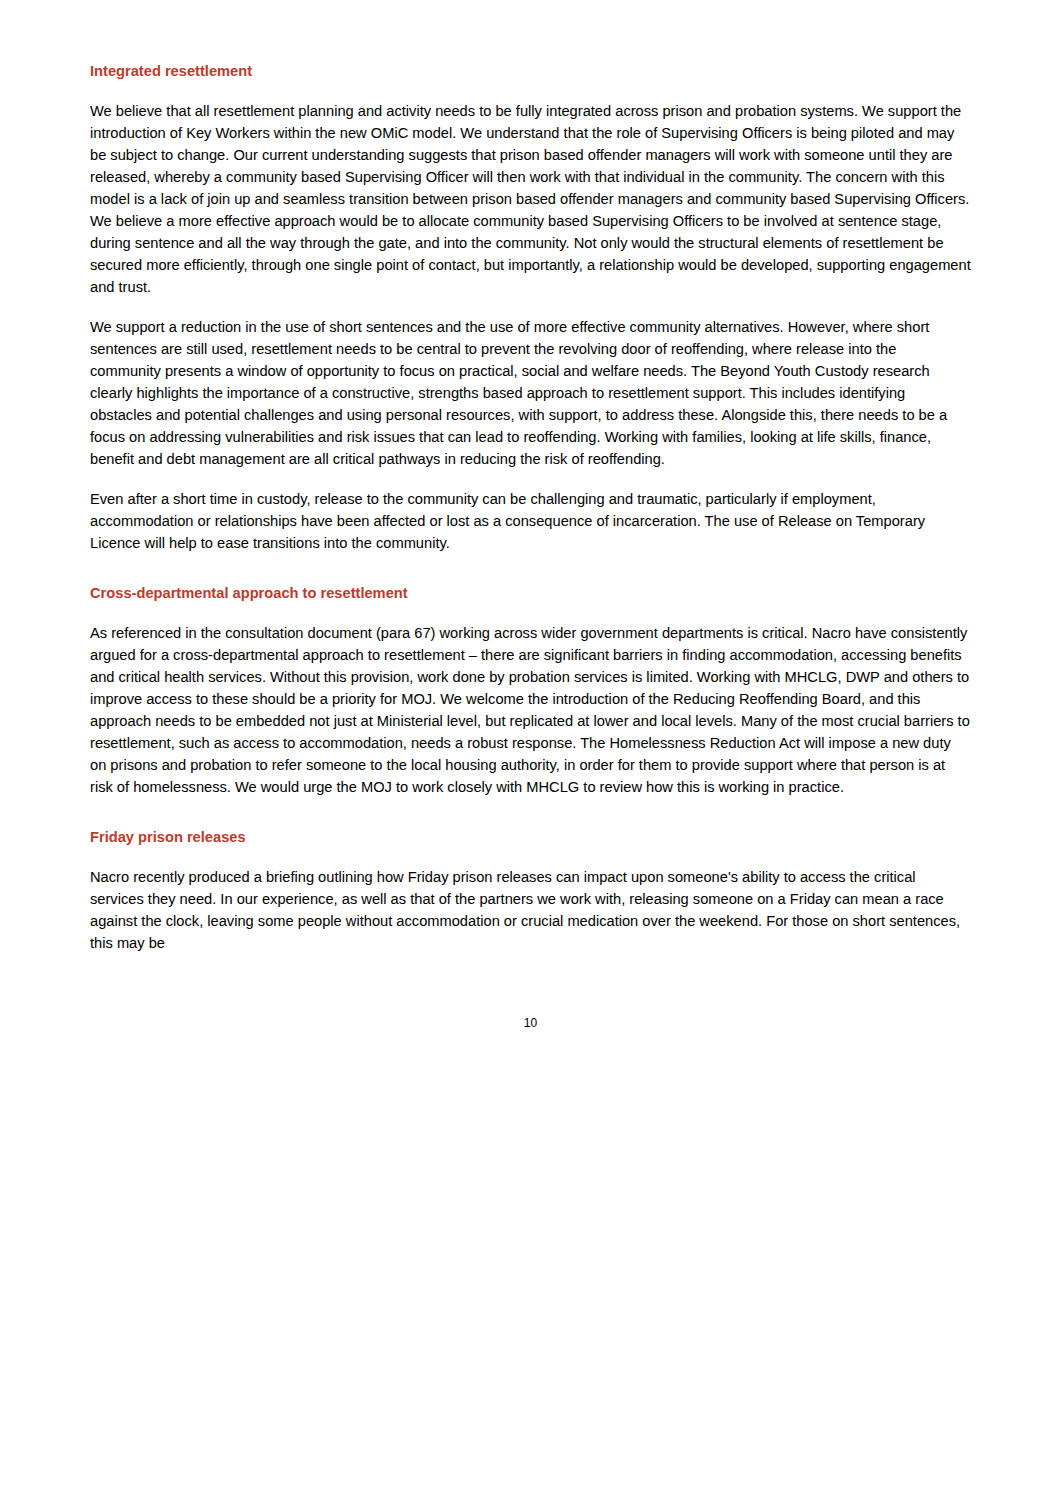Integrated resettlement
We believe that all resettlement planning and activity needs to be fully integrated across prison and probation systems. We support the introduction of Key Workers within the new OMiC model. We understand that the role of Supervising Officers is being piloted and may be subject to change. Our current understanding suggests that prison based offender managers will work with someone until they are released, whereby a community based Supervising Officer will then work with that individual in the community. The concern with this model is a lack of join up and seamless transition between prison based offender managers and community based Supervising Officers. We believe a more effective approach would be to allocate community based Supervising Officers to be involved at sentence stage, during sentence and all the way through the gate, and into the community. Not only would the structural elements of resettlement be secured more efficiently, through one single point of contact, but importantly, a relationship would be developed, supporting engagement and trust.
We support a reduction in the use of short sentences and the use of more effective community alternatives. However, where short sentences are still used, resettlement needs to be central to prevent the revolving door of reoffending, where release into the community presents a window of opportunity to focus on practical, social and welfare needs. The Beyond Youth Custody research clearly highlights the importance of a constructive, strengths based approach to resettlement support. This includes identifying obstacles and potential challenges and using personal resources, with support, to address these. Alongside this, there needs to be a focus on addressing vulnerabilities and risk issues that can lead to reoffending. Working with families, looking at life skills, finance, benefit and debt management are all critical pathways in reducing the risk of reoffending.
Even after a short time in custody, release to the community can be challenging and traumatic, particularly if employment, accommodation or relationships have been affected or lost as a consequence of incarceration. The use of Release on Temporary Licence will help to ease transitions into the community.
Cross-departmental approach to resettlement
As referenced in the consultation document (para 67) working across wider government departments is critical. Nacro have consistently argued for a cross-departmental approach to resettlement – there are significant barriers in finding accommodation, accessing benefits and critical health services. Without this provision, work done by probation services is limited. Working with MHCLG, DWP and others to improve access to these should be a priority for MOJ. We welcome the introduction of the Reducing Reoffending Board, and this approach needs to be embedded not just at Ministerial level, but replicated at lower and local levels. Many of the most crucial barriers to resettlement, such as access to accommodation, needs a robust response. The Homelessness Reduction Act will impose a new duty on prisons and probation to refer someone to the local housing authority, in order for them to provide support where that person is at risk of homelessness. We would urge the MOJ to work closely with MHCLG to review how this is working in practice.
Friday prison releases
Nacro recently produced a briefing outlining how Friday prison releases can impact upon someone's ability to access the critical services they need. In our experience, as well as that of the partners we work with, releasing someone on a Friday can mean a race against the clock, leaving some people without accommodation or crucial medication over the weekend. For those on short sentences, this may be
10